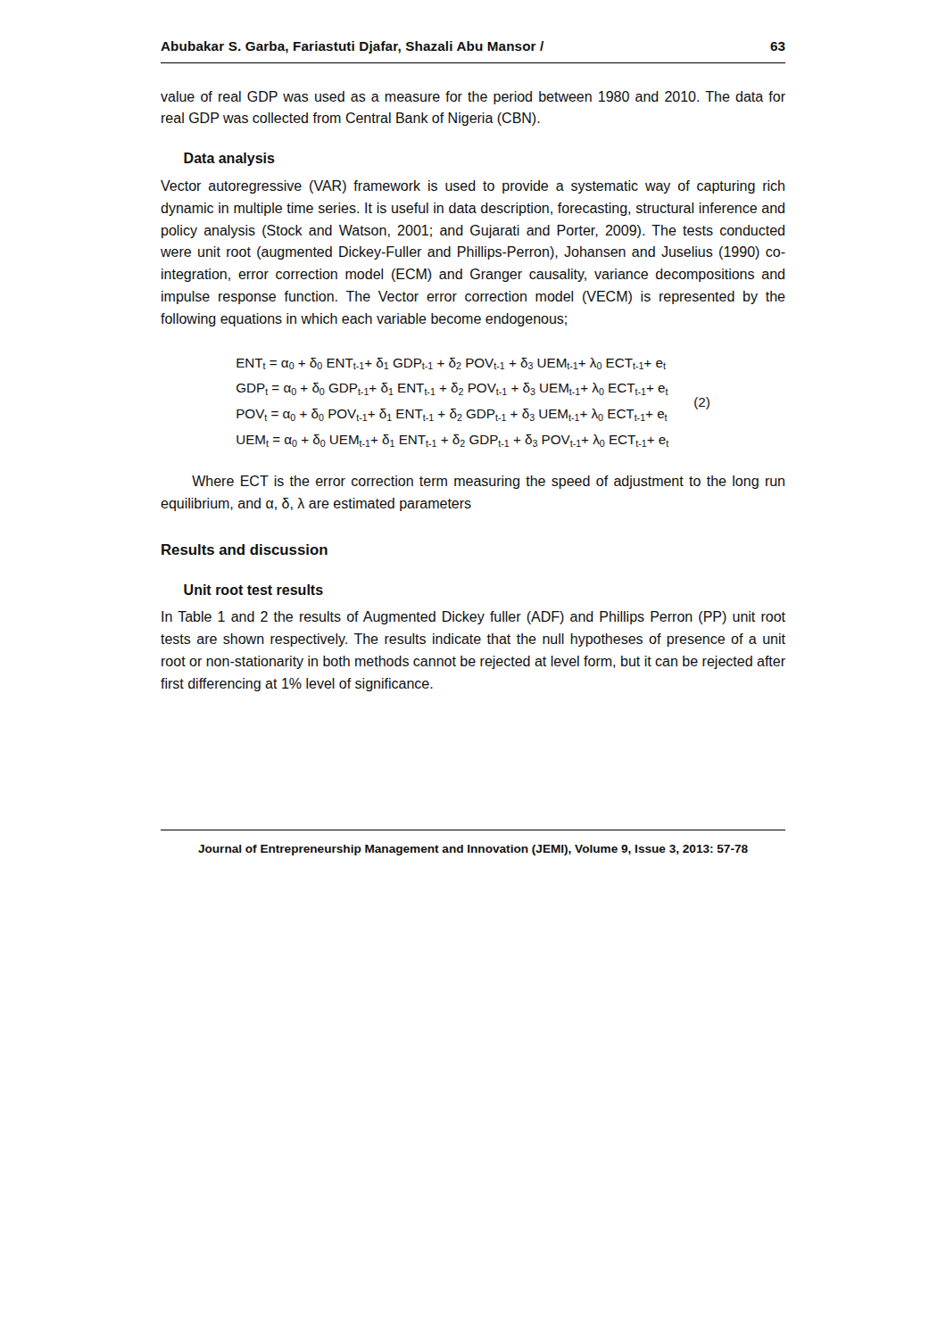Abubakar S. Garba, Fariastuti Djafar, Shazali Abu Mansor / 63
value of real GDP was used as a measure for the period between 1980 and 2010. The data for real GDP was collected from Central Bank of Nigeria (CBN).
Data analysis
Vector autoregressive (VAR) framework is used to provide a systematic way of capturing rich dynamic in multiple time series. It is useful in data description, forecasting, structural inference and policy analysis (Stock and Watson, 2001; and Gujarati and Porter, 2009). The tests conducted were unit root (augmented Dickey-Fuller and Phillips-Perron), Johansen and Juselius (1990) co-integration, error correction model (ECM) and Granger causality, variance decompositions and impulse response function. The Vector error correction model (VECM) is represented by the following equations in which each variable become endogenous;
ENTt = α0 + δ0 ENTt-1+ δ1 GDPt-1 + δ2 POVt-1 + δ3 UEMt-1+ λ0 ECTt-1+ et
GDPt = α0 + δ0 GDPt-1+ δ1 ENTt-1 + δ2 POVt-1 + δ3 UEMt-1+ λ0 ECTt-1+ et
POVt = α0 + δ0 POVt-1+ δ1 ENTt-1 + δ2 GDPt-1 + δ3 UEMt-1+ λ0 ECTt-1+ et
UEMt = α0 + δ0 UEMt-1+ δ1 ENTt-1 + δ2 GDPt-1 + δ3 POVt-1+ λ0 ECTt-1+ et
(2)
Where ECT is the error correction term measuring the speed of adjustment to the long run equilibrium, and α, δ, λ are estimated parameters
Results and discussion
Unit root test results
In Table 1 and 2 the results of Augmented Dickey fuller (ADF) and Phillips Perron (PP) unit root tests are shown respectively. The results indicate that the null hypotheses of presence of a unit root or non-stationarity in both methods cannot be rejected at level form, but it can be rejected after first differencing at 1% level of significance.
Journal of Entrepreneurship Management and Innovation (JEMI), Volume 9, Issue 3, 2013: 57-78